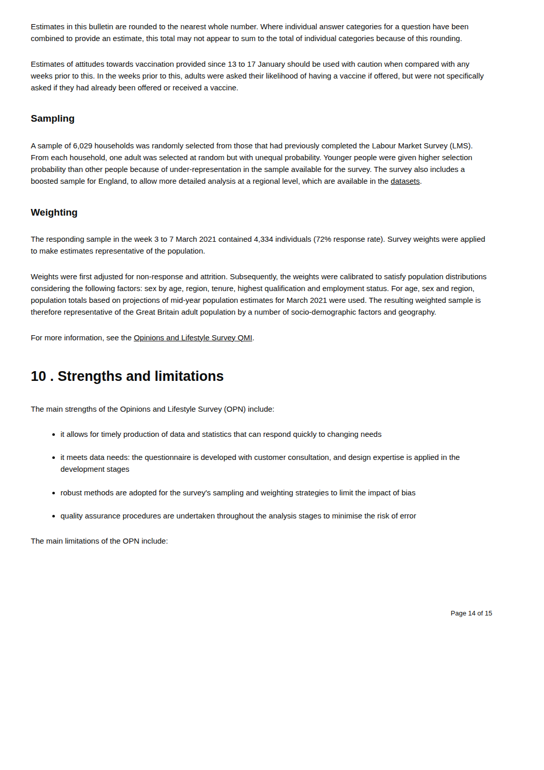Estimates in this bulletin are rounded to the nearest whole number. Where individual answer categories for a question have been combined to provide an estimate, this total may not appear to sum to the total of individual categories because of this rounding.
Estimates of attitudes towards vaccination provided since 13 to 17 January should be used with caution when compared with any weeks prior to this. In the weeks prior to this, adults were asked their likelihood of having a vaccine if offered, but were not specifically asked if they had already been offered or received a vaccine.
Sampling
A sample of 6,029 households was randomly selected from those that had previously completed the Labour Market Survey (LMS). From each household, one adult was selected at random but with unequal probability. Younger people were given higher selection probability than other people because of under-representation in the sample available for the survey. The survey also includes a boosted sample for England, to allow more detailed analysis at a regional level, which are available in the datasets.
Weighting
The responding sample in the week 3 to 7 March 2021 contained 4,334 individuals (72% response rate). Survey weights were applied to make estimates representative of the population.
Weights were first adjusted for non-response and attrition. Subsequently, the weights were calibrated to satisfy population distributions considering the following factors: sex by age, region, tenure, highest qualification and employment status. For age, sex and region, population totals based on projections of mid-year population estimates for March 2021 were used. The resulting weighted sample is therefore representative of the Great Britain adult population by a number of socio-demographic factors and geography.
For more information, see the Opinions and Lifestyle Survey QMI.
10 . Strengths and limitations
The main strengths of the Opinions and Lifestyle Survey (OPN) include:
it allows for timely production of data and statistics that can respond quickly to changing needs
it meets data needs: the questionnaire is developed with customer consultation, and design expertise is applied in the development stages
robust methods are adopted for the survey's sampling and weighting strategies to limit the impact of bias
quality assurance procedures are undertaken throughout the analysis stages to minimise the risk of error
The main limitations of the OPN include:
Page 14 of 15